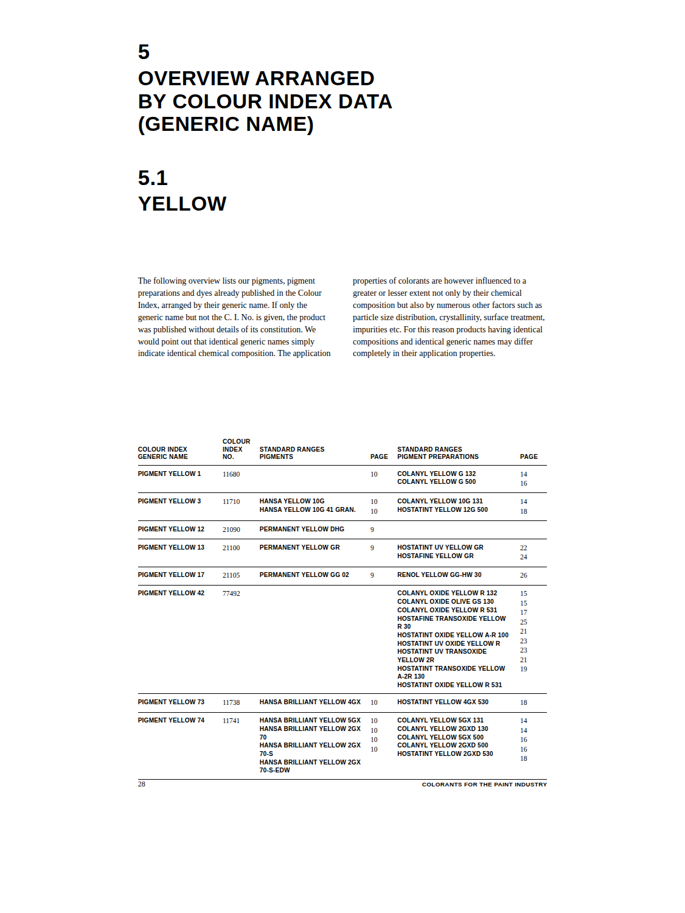5
Overview arranged
by Colour Index data
(generic name)
5.1
Yellow
The following overview lists our pigments, pigment preparations and dyes already published in the Colour Index, arranged by their generic name. If only the generic name but not the C. I. No. is given, the product was published without details of its constitution. We would point out that identical generic names simply indicate identical chemical composition. The application properties of colorants are however influenced to a greater or lesser extent not only by their chemical composition but also by numerous other factors such as particle size distribution, crystallinity, surface treatment, impurities etc. For this reason products having identical compositions and identical generic names may differ completely in their application properties.
| Colour Index generic name | Colour Index No. | Standard ranges pigments | Page | Standard ranges pigment preparations | Page |
| --- | --- | --- | --- | --- | --- |
| Pigment Yellow 1 | 11680 | | 10 | Colanyl Yellow G 132 Colanyl Yellow G 500 | 14 16 |
| Pigment Yellow 3 | 11710 | Hansa Yellow 10G Hansa Yellow 10G 41 gran. | 10 10 | Colanyl Yellow 10G 131 Hostatint Yellow 12G 500 | 14 18 |
| Pigment Yellow 12 | 21090 | Permanent Yellow DHG | 9 | | |
| Pigment Yellow 13 | 21100 | Permanent Yellow GR | 9 | Hostatint UV Yellow GR Hostafine Yellow GR | 22 24 |
| Pigment Yellow 17 | 21105 | Permanent Yellow GG 02 | 9 | Renol Yellow GG-HW 30 | 26 |
| Pigment Yellow 42 | 77492 | | | Colanyl Oxide Yellow R 132 Colanyl Oxide Olive GS 130 Colanyl Oxide Yellow R 531 Hostafine Transoxide Yellow R 30 Hostatint Oxide Yellow A-R 100 Hostatint UV Oxide Yellow R Hostatint UV Transoxide Yellow 2R Hostatint Transoxide Yellow A-2R 130 Hostatint Oxide Yellow R 531 | 15 15 17 25 21 23 23 21 19 |
| Pigment Yellow 73 | 11738 | Hansa Brilliant Yellow 4GX | 10 | Hostatint Yellow 4GX 530 | 18 |
| Pigment Yellow 74 | 11741 | Hansa Brilliant Yellow 5GX Hansa Brilliant Yellow 2GX 70 Hansa Brilliant Yellow 2GX 70-S Hansa Brilliant Yellow 2GX 70-S-EDW | 10 10 10 10 | Colanyl Yellow 5GX 131 Colanyl Yellow 2GXD 130 Colanyl Yellow 5GX 500 Colanyl Yellow 2GXD 500 Hostatint Yellow 2GXD 530 | 14 14 16 16 18 |
28
Colorants for the paint industry